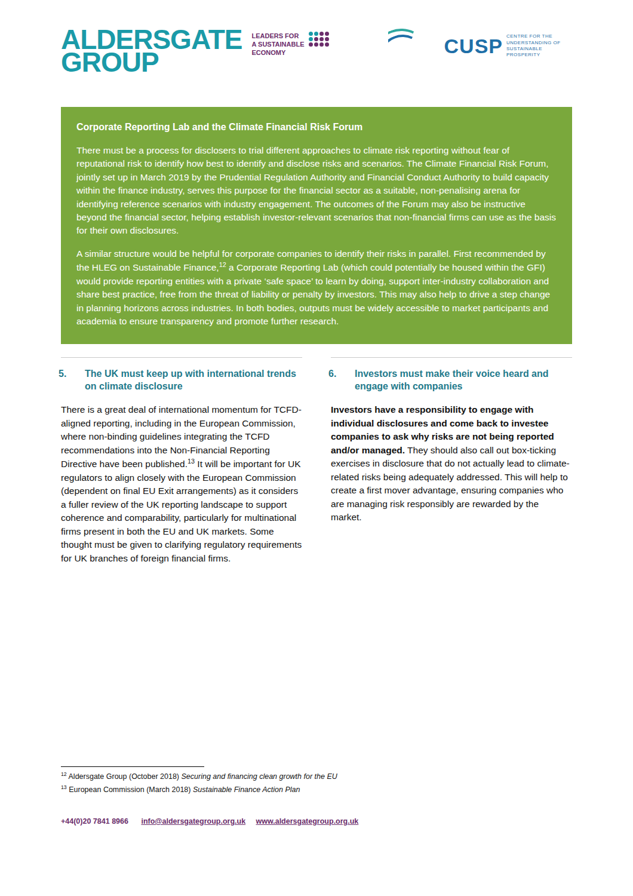ALDERSGATE GROUP
LEADERS FOR
A SUSTAINABLE
ECONOMY
CUSP Centre for the Understanding of Sustainable Prosperity
Corporate Reporting Lab and the Climate Financial Risk Forum
There must be a process for disclosers to trial different approaches to climate risk reporting without fear of reputational risk to identify how best to identify and disclose risks and scenarios. The Climate Financial Risk Forum, jointly set up in March 2019 by the Prudential Regulation Authority and Financial Conduct Authority to build capacity within the finance industry, serves this purpose for the financial sector as a suitable, non-penalising arena for identifying reference scenarios with industry engagement. The outcomes of the Forum may also be instructive beyond the financial sector, helping establish investor-relevant scenarios that non-financial firms can use as the basis for their own disclosures.
A similar structure would be helpful for corporate companies to identify their risks in parallel. First recommended by the HLEG on Sustainable Finance,12 a Corporate Reporting Lab (which could potentially be housed within the GFI) would provide reporting entities with a private ‘safe space’ to learn by doing, support inter-industry collaboration and share best practice, free from the threat of liability or penalty by investors. This may also help to drive a step change in planning horizons across industries. In both bodies, outputs must be widely accessible to market participants and academia to ensure transparency and promote further research.
5. The UK must keep up with international trends on climate disclosure
There is a great deal of international momentum for TCFD-aligned reporting, including in the European Commission, where non-binding guidelines integrating the TCFD recommendations into the Non-Financial Reporting Directive have been published.13 It will be important for UK regulators to align closely with the European Commission (dependent on final EU Exit arrangements) as it considers a fuller review of the UK reporting landscape to support coherence and comparability, particularly for multinational firms present in both the EU and UK markets. Some thought must be given to clarifying regulatory requirements for UK branches of foreign financial firms.
6. Investors must make their voice heard and engage with companies
Investors have a responsibility to engage with individual disclosures and come back to investee companies to ask why risks are not being reported and/or managed. They should also call out box-ticking exercises in disclosure that do not actually lead to climate-related risks being adequately addressed. This will help to create a first mover advantage, ensuring companies who are managing risk responsibly are rewarded by the market.
12 Aldersgate Group (October 2018) Securing and financing clean growth for the EU
13 European Commission (March 2018) Sustainable Finance Action Plan
+44(0)20 7841 8966 info@aldersgategroup.org.uk www.aldersgategroup.org.uk